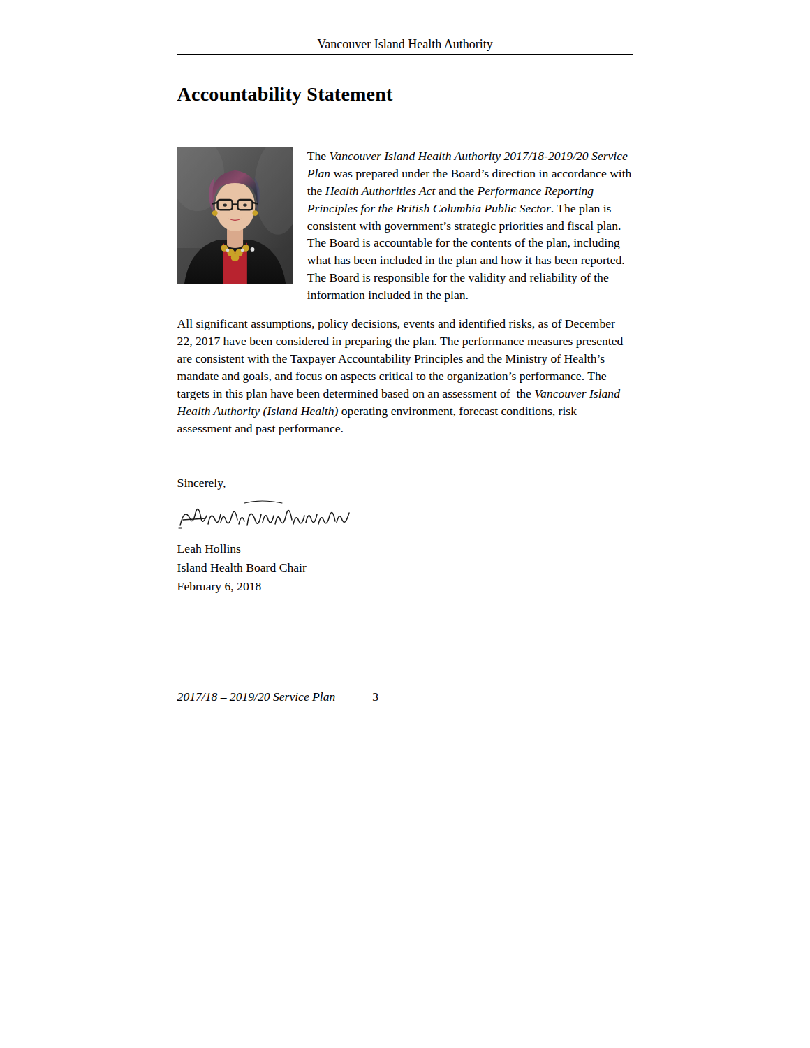Vancouver Island Health Authority
Accountability Statement
The Vancouver Island Health Authority 2017/18-2019/20 Service Plan was prepared under the Board’s direction in accordance with the Health Authorities Act and the Performance Reporting Principles for the British Columbia Public Sector. The plan is consistent with government’s strategic priorities and fiscal plan. The Board is accountable for the contents of the plan, including what has been included in the plan and how it has been reported. The Board is responsible for the validity and reliability of the information included in the plan.
All significant assumptions, policy decisions, events and identified risks, as of December 22, 2017 have been considered in preparing the plan. The performance measures presented are consistent with the Taxpayer Accountability Principles and the Ministry of Health’s mandate and goals, and focus on aspects critical to the organization’s performance. The targets in this plan have been determined based on an assessment of the Vancouver Island Health Authority (Island Health) operating environment, forecast conditions, risk assessment and past performance.
Sincerely,
Leah Hollins
Island Health Board Chair
February 6, 2018
2017/18 – 2019/20 Service Plan 3